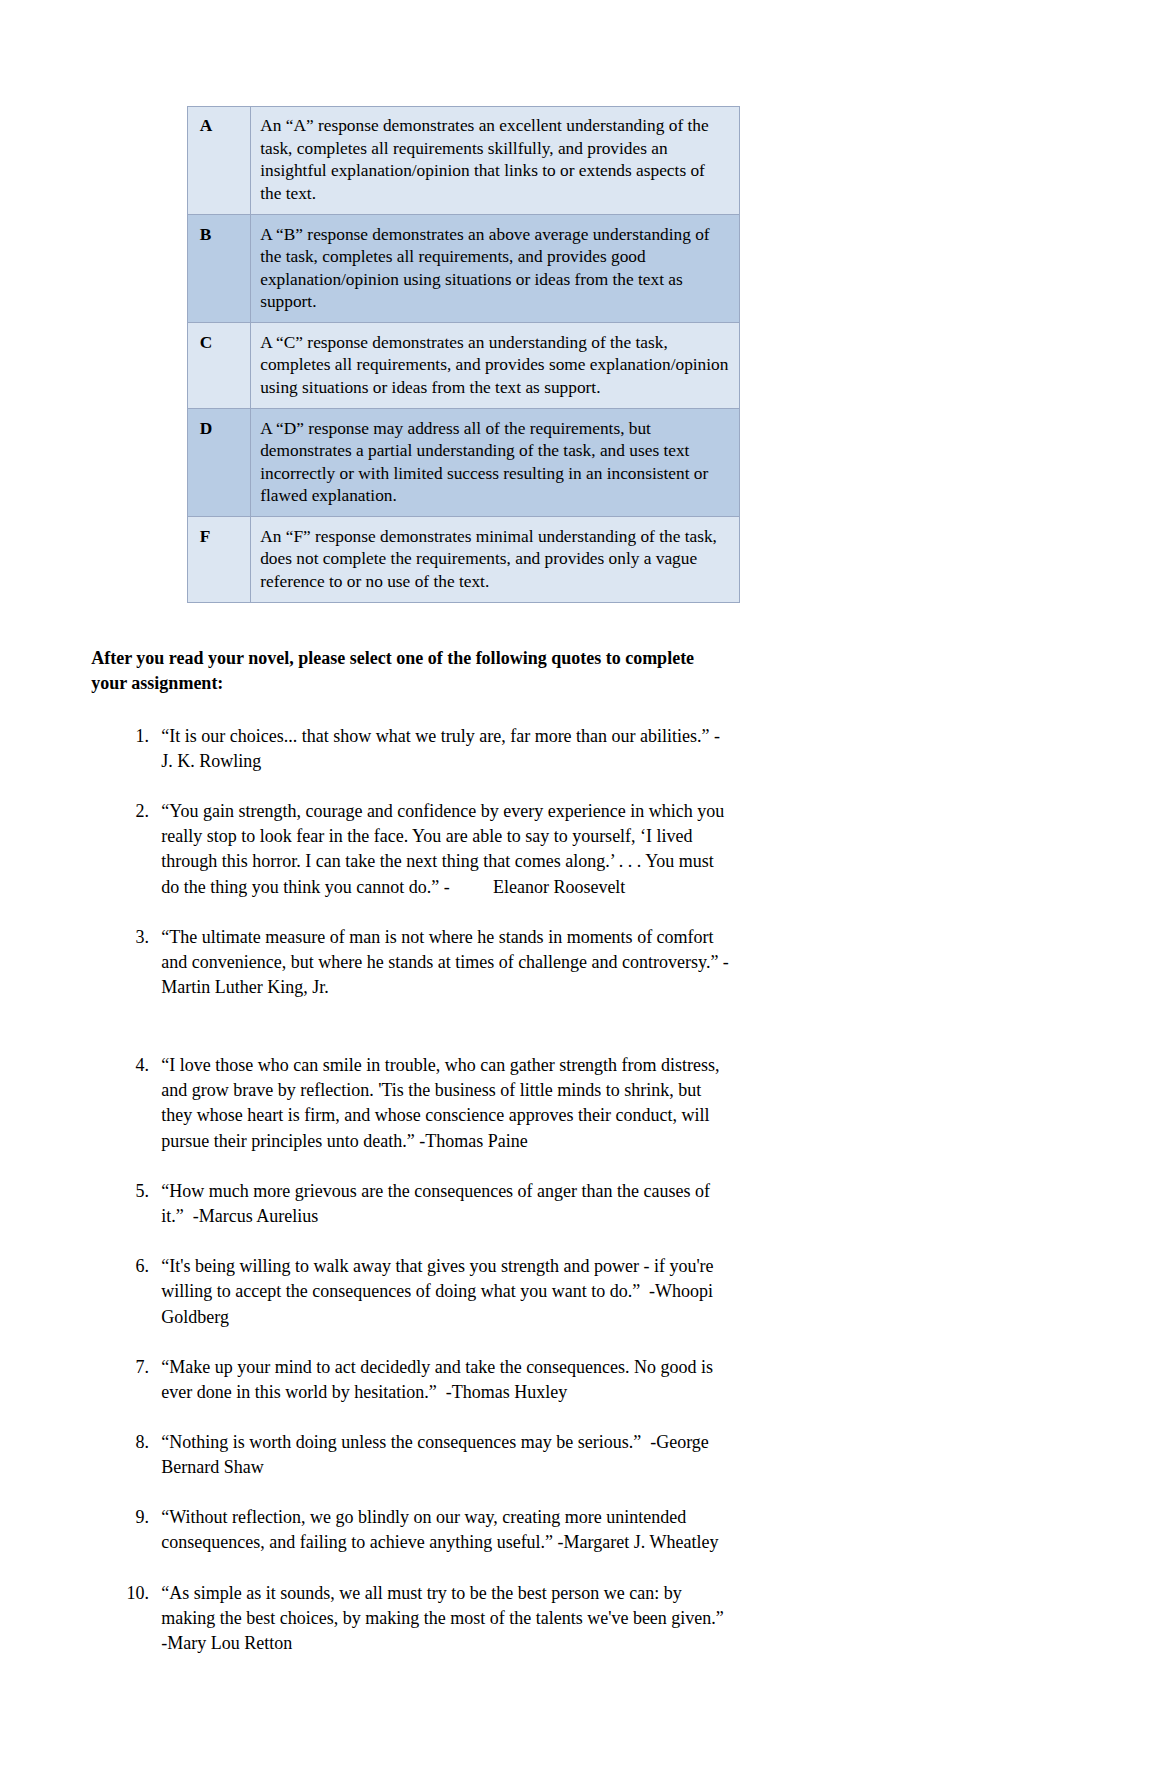| A | An “A” response demonstrates an excellent understanding of the task, completes all requirements skillfully, and provides an insightful explanation/opinion that links to or extends aspects of the text. |
| B | A “B” response demonstrates an above average understanding of the task, completes all requirements, and provides good explanation/opinion using situations or ideas from the text as support. |
| C | A “C” response demonstrates an understanding of the task, completes all requirements, and provides some explanation/opinion using situations or ideas from the text as support. |
| D | A “D” response may address all of the requirements, but demonstrates a partial understanding of the task, and uses text incorrectly or with limited success resulting in an inconsistent or flawed explanation. |
| F | An “F” response demonstrates minimal understanding of the task, does not complete the requirements, and provides only a vague reference to or no use of the text. |
After you read your novel, please select one of the following quotes to complete your assignment:
“It is our choices... that show what we truly are, far more than our abilities.” -J. K. Rowling
“You gain strength, courage and confidence by every experience in which you really stop to look fear in the face. You are able to say to yourself, ‘I lived through this horror. I can take the next thing that comes along.’ . . . You must do the thing you think you cannot do.” - Eleanor Roosevelt
“The ultimate measure of man is not where he stands in moments of comfort and convenience, but where he stands at times of challenge and controversy.” -Martin Luther King, Jr.
“I love those who can smile in trouble, who can gather strength from distress, and grow brave by reflection. 'Tis the business of little minds to shrink, but they whose heart is firm, and whose conscience approves their conduct, will pursue their principles unto death.” -Thomas Paine
“How much more grievous are the consequences of anger than the causes of it.” -Marcus Aurelius
“It's being willing to walk away that gives you strength and power - if you're willing to accept the consequences of doing what you want to do.” -Whoopi Goldberg
“Make up your mind to act decidedly and take the consequences. No good is ever done in this world by hesitation.” -Thomas Huxley
“Nothing is worth doing unless the consequences may be serious.” -George Bernard Shaw
“Without reflection, we go blindly on our way, creating more unintended consequences, and failing to achieve anything useful.” -Margaret J. Wheatley
“As simple as it sounds, we all must try to be the best person we can: by making the best choices, by making the most of the talents we've been given.” -Mary Lou Retton